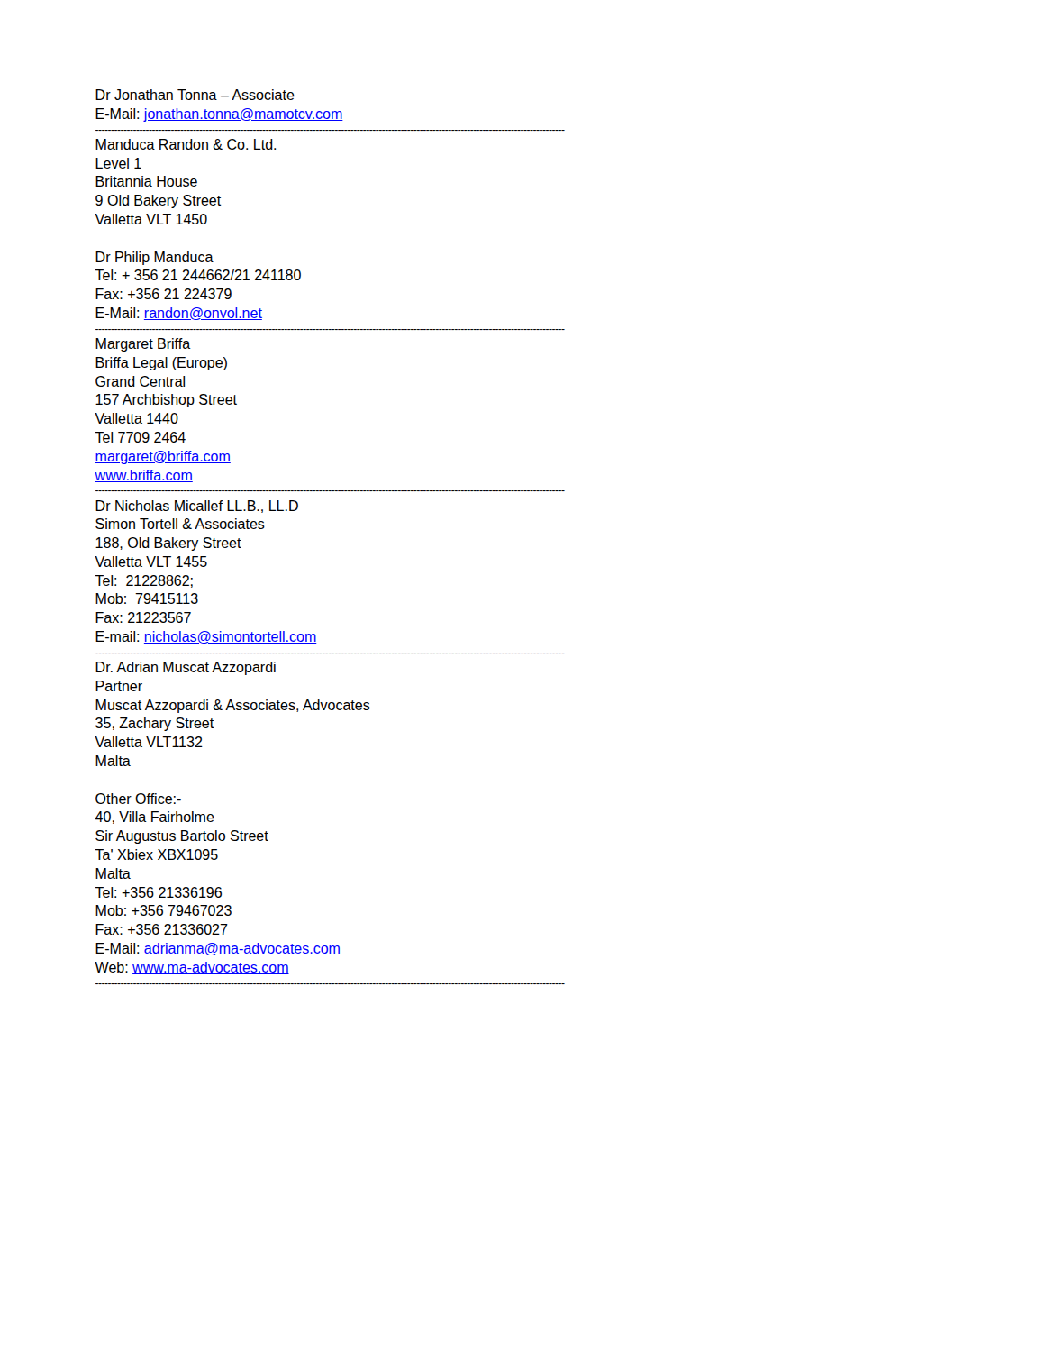Dr Jonathan Tonna – Associate
E-Mail: jonathan.tonna@mamotcv.com
-----------------------------------------------------------------------------------------------------------------------------------------------------
Manduca Randon & Co. Ltd.
Level 1
Britannia House
9 Old Bakery Street
Valletta VLT 1450
Dr Philip Manduca
Tel: + 356 21 244662/21 241180
Fax: +356 21 224379
E-Mail: randon@onvol.net
-----------------------------------------------------------------------------------------------------------------------------------------------------
Margaret Briffa
Briffa Legal (Europe)
Grand Central
157 Archbishop Street
Valletta 1440
Tel 7709 2464
margaret@briffa.com
www.briffa.com
-----------------------------------------------------------------------------------------------------------------------------------------------------
Dr Nicholas Micallef LL.B., LL.D
Simon Tortell & Associates
188, Old Bakery Street
Valletta VLT 1455
Tel: 21228862;
Mob: 79415113
Fax: 21223567
E-mail: nicholas@simontortell.com
-----------------------------------------------------------------------------------------------------------------------------------------------------
Dr. Adrian Muscat Azzopardi
Partner
Muscat Azzopardi & Associates, Advocates
35, Zachary Street
Valletta VLT1132
Malta
Other Office:-
40, Villa Fairholme
Sir Augustus Bartolo Street
Ta' Xbiex XBX1095
Malta
Tel: +356 21336196
Mob: +356 79467023
Fax: +356 21336027
E-Mail: adrianma@ma-advocates.com
Web: www.ma-advocates.com
-----------------------------------------------------------------------------------------------------------------------------------------------------